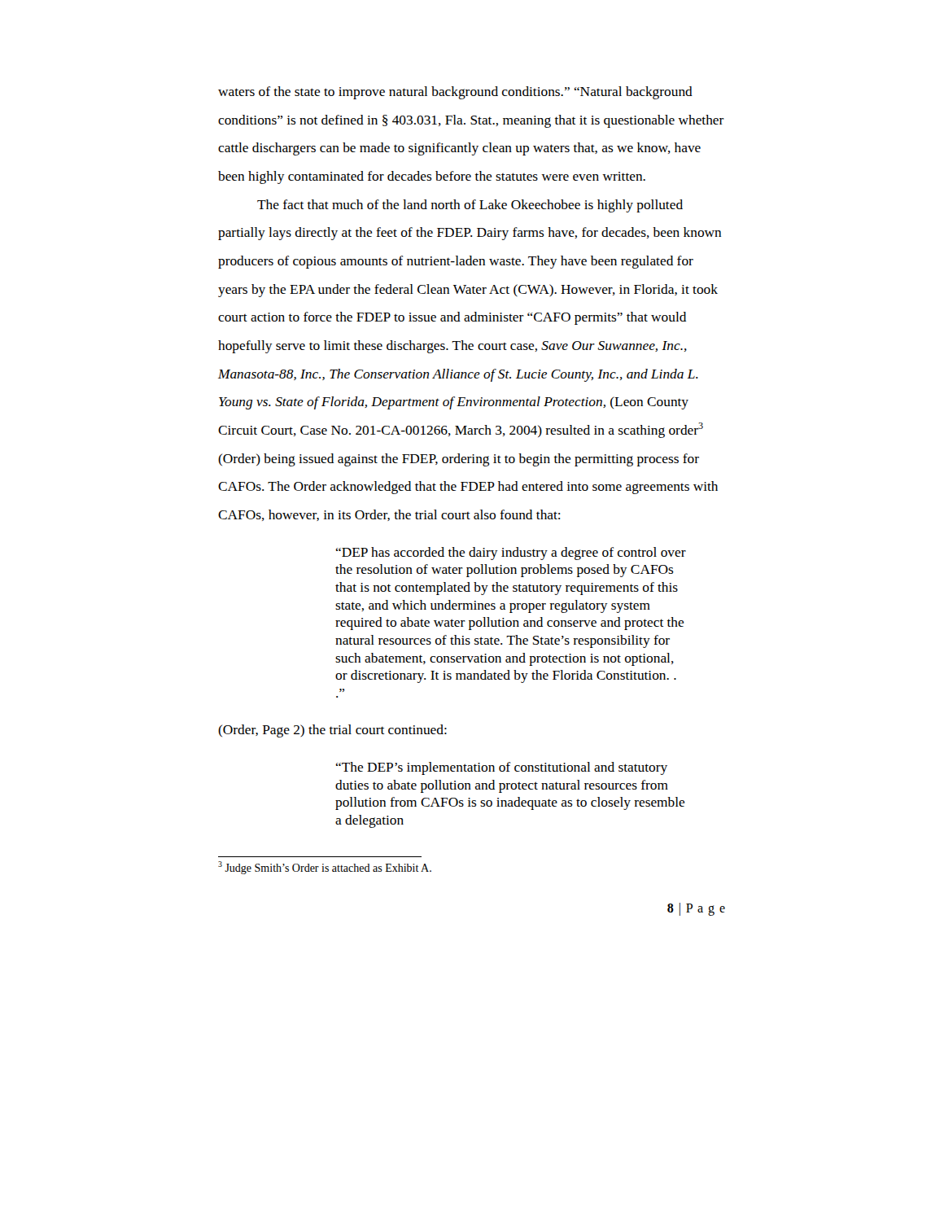waters of the state to improve natural background conditions.” “Natural background conditions” is not defined in § 403.031, Fla. Stat., meaning that it is questionable whether cattle dischargers can be made to significantly clean up waters that, as we know, have been highly contaminated for decades before the statutes were even written.
The fact that much of the land north of Lake Okeechobee is highly polluted partially lays directly at the feet of the FDEP. Dairy farms have, for decades, been known producers of copious amounts of nutrient-laden waste. They have been regulated for years by the EPA under the federal Clean Water Act (CWA). However, in Florida, it took court action to force the FDEP to issue and administer “CAFO permits” that would hopefully serve to limit these discharges. The court case, Save Our Suwannee, Inc., Manasota-88, Inc., The Conservation Alliance of St. Lucie County, Inc., and Linda L. Young vs. State of Florida, Department of Environmental Protection, (Leon County Circuit Court, Case No. 201-CA-001266, March 3, 2004) resulted in a scathing order3 (Order) being issued against the FDEP, ordering it to begin the permitting process for CAFOs. The Order acknowledged that the FDEP had entered into some agreements with CAFOs, however, in its Order, the trial court also found that:
“DEP has accorded the dairy industry a degree of control over the resolution of water pollution problems posed by CAFOs that is not contemplated by the statutory requirements of this state, and which undermines a proper regulatory system required to abate water pollution and conserve and protect the natural resources of this state. The State’s responsibility for such abatement, conservation and protection is not optional, or discretionary. It is mandated by the Florida Constitution. . .”
(Order, Page 2) the trial court continued:
“The DEP’s implementation of constitutional and statutory duties to abate pollution and protect natural resources from pollution from CAFOs is so inadequate as to closely resemble a delegation
3 Judge Smith’s Order is attached as Exhibit A.
8 | P a g e